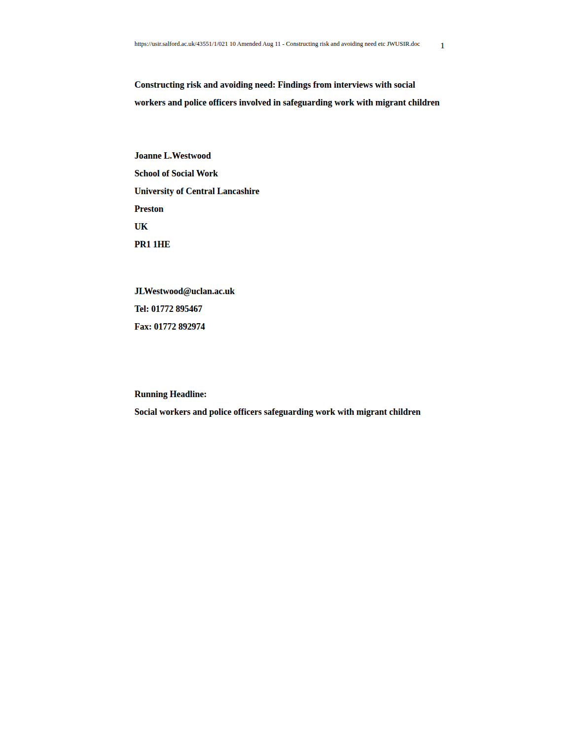https://usir.salford.ac.uk/43551/1/021 10 Amended Aug 11 - Constructing risk and avoiding need etc JWUSIR.doc
1
Constructing risk and avoiding need: Findings from interviews with social workers and police officers involved in safeguarding work with migrant children
Joanne L.Westwood
School of Social Work
University of Central Lancashire
Preston
UK
PR1 1HE
JLWestwood@uclan.ac.uk
Tel: 01772 895467
Fax: 01772 892974
Running Headline:
Social workers and police officers safeguarding work with migrant children